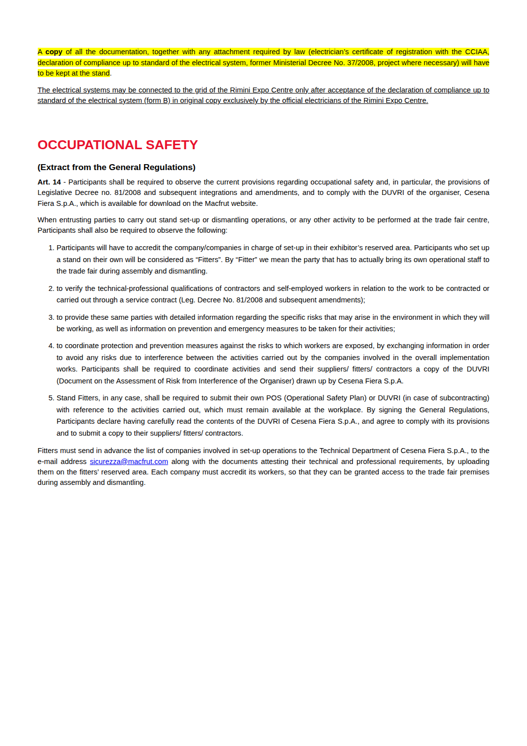A copy of all the documentation, together with any attachment required by law (electrician’s certificate of registration with the CCIAA, declaration of compliance up to standard of the electrical system, former Ministerial Decree No. 37/2008, project where necessary) will have to be kept at the stand.
The electrical systems may be connected to the grid of the Rimini Expo Centre only after acceptance of the declaration of compliance up to standard of the electrical system (form B) in original copy exclusively by the official electricians of the Rimini Expo Centre.
OCCUPATIONAL SAFETY
(Extract from the General Regulations)
Art. 14 - Participants shall be required to observe the current provisions regarding occupational safety and, in particular, the provisions of Legislative Decree no. 81/2008 and subsequent integrations and amendments, and to comply with the DUVRI of the organiser, Cesena Fiera S.p.A., which is available for download on the Macfrut website.
When entrusting parties to carry out stand set-up or dismantling operations, or any other activity to be performed at the trade fair centre, Participants shall also be required to observe the following:
Participants will have to accredit the company/companies in charge of set-up in their exhibitor’s reserved area. Participants who set up a stand on their own will be considered as “Fitters”. By “Fitter” we mean the party that has to actually bring its own operational staff to the trade fair during assembly and dismantling.
to verify the technical-professional qualifications of contractors and self-employed workers in relation to the work to be contracted or carried out through a service contract (Leg. Decree No. 81/2008 and subsequent amendments);
to provide these same parties with detailed information regarding the specific risks that may arise in the environment in which they will be working, as well as information on prevention and emergency measures to be taken for their activities;
to coordinate protection and prevention measures against the risks to which workers are exposed, by exchanging information in order to avoid any risks due to interference between the activities carried out by the companies involved in the overall implementation works. Participants shall be required to coordinate activities and send their suppliers/ fitters/ contractors a copy of the DUVRI (Document on the Assessment of Risk from Interference of the Organiser) drawn up by Cesena Fiera S.p.A.
Stand Fitters, in any case, shall be required to submit their own POS (Operational Safety Plan) or DUVRI (in case of subcontracting) with reference to the activities carried out, which must remain available at the workplace. By signing the General Regulations, Participants declare having carefully read the contents of the DUVRI of Cesena Fiera S.p.A., and agree to comply with its provisions and to submit a copy to their suppliers/ fitters/ contractors.
Fitters must send in advance the list of companies involved in set-up operations to the Technical Department of Cesena Fiera S.p.A., to the e-mail address sicurezza@macfrut.com along with the documents attesting their technical and professional requirements, by uploading them on the fitters’ reserved area. Each company must accredit its workers, so that they can be granted access to the trade fair premises during assembly and dismantling.